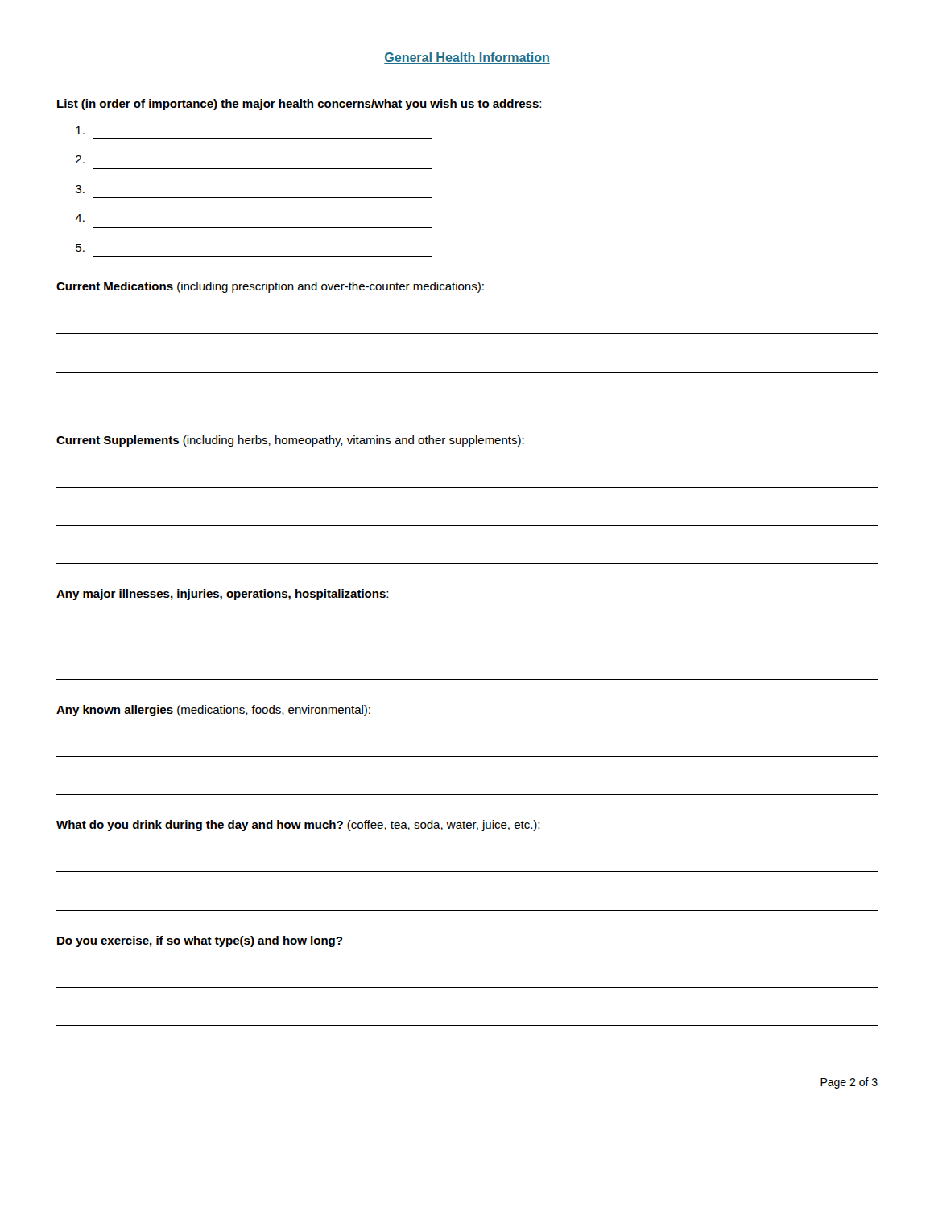General Health Information
List (in order of importance) the major health concerns/what you wish us to address:
Current Medications (including prescription and over-the-counter medications):
Current Supplements (including herbs, homeopathy, vitamins and other supplements):
Any major illnesses, injuries, operations, hospitalizations:
Any known allergies (medications, foods, environmental):
What do you drink during the day and how much? (coffee, tea, soda, water, juice, etc.):
Do you exercise, if so what type(s) and how long?
Page 2 of 3